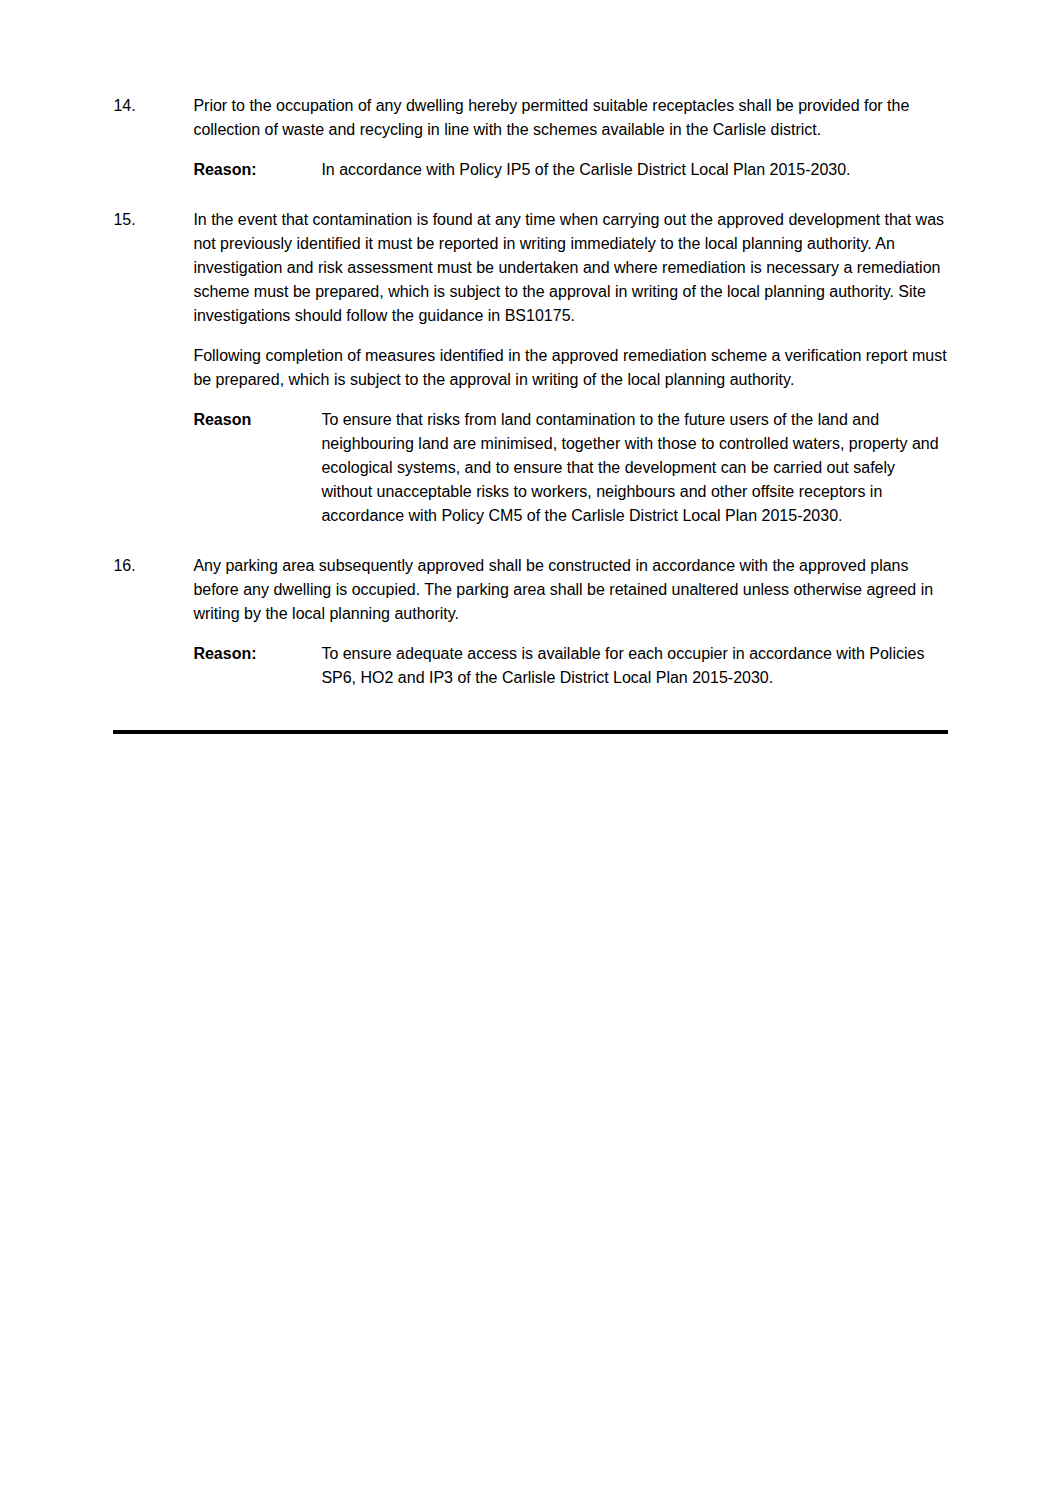14.
Prior to the occupation of any dwelling hereby permitted suitable receptacles shall be provided for the collection of waste and recycling in line with the schemes available in the Carlisle district.
Reason:
In accordance with Policy IP5 of the Carlisle District Local Plan 2015-2030.
15.
In the event that contamination is found at any time when carrying out the approved development that was not previously identified it must be reported in writing immediately to the local planning authority. An investigation and risk assessment must be undertaken and where remediation is necessary a remediation scheme must be prepared, which is subject to the approval in writing of the local planning authority. Site investigations should follow the guidance in BS10175.
Following completion of measures identified in the approved remediation scheme a verification report must be prepared, which is subject to the approval in writing of the local planning authority.
Reason
To ensure that risks from land contamination to the future users of the land and neighbouring land are minimised, together with those to controlled waters, property and ecological systems, and to ensure that the development can be carried out safely without unacceptable risks to workers, neighbours and other offsite receptors in accordance with Policy CM5 of the Carlisle District Local Plan 2015-2030.
16.
Any parking area subsequently approved shall be constructed in accordance with the approved plans before any dwelling is occupied. The parking area shall be retained unaltered unless otherwise agreed in writing by the local planning authority.
Reason:
To ensure adequate access is available for each occupier in accordance with Policies SP6, HO2 and IP3 of the Carlisle District Local Plan 2015-2030.